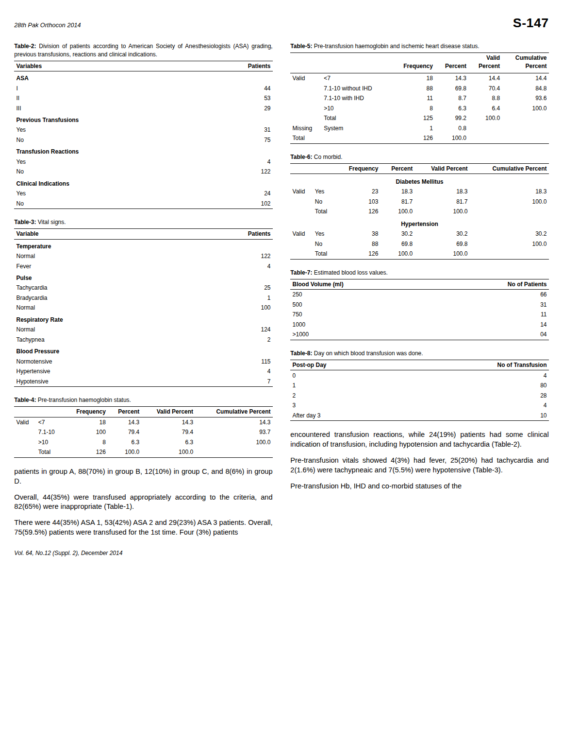28th Pak Orthocon 2014
S-147
Table-2: Division of patients according to American Society of Anesthesiologists (ASA) grading, previous transfusions, reactions and clinical indications.
| Variables | Patients |
| --- | --- |
| ASA | |
| I | 44 |
| II | 53 |
| III | 29 |
| Previous Transfusions | |
| Yes | 31 |
| No | 75 |
| Transfusion Reactions | |
| Yes | 4 |
| No | 122 |
| Clinical Indications | |
| Yes | 24 |
| No | 102 |
Table-3: Vital signs.
| Variable | Patients |
| --- | --- |
| Temperature | |
| Normal | 122 |
| Fever | 4 |
| Pulse | |
| Tachycardia | 25 |
| Bradycardia | 1 |
| Normal | 100 |
| Respiratory Rate | |
| Normal | 124 |
| Tachypnea | 2 |
| Blood Pressure | |
| Normotensive | 115 |
| Hypertensive | 4 |
| Hypotensive | 7 |
Table-4: Pre-transfusion haemoglobin status.
| | | Frequency | Percent | Valid Percent | Cumulative Percent |
| --- | --- | --- | --- | --- | --- |
| Valid | <7 | 18 | 14.3 | 14.3 | 14.3 |
| | 7.1-10 | 100 | 79.4 | 79.4 | 93.7 |
| | >10 | 8 | 6.3 | 6.3 | 100.0 |
| | Total | 126 | 100.0 | 100.0 | |
patients in group A, 88(70%) in group B, 12(10%) in group C, and 8(6%) in group D.
Overall, 44(35%) were transfused appropriately according to the criteria, and 82(65%) were inappropriate (Table-1).
There were 44(35%) ASA 1, 53(42%) ASA 2 and 29(23%) ASA 3 patients. Overall, 75(59.5%) patients were transfused for the 1st time. Four (3%) patients
Vol. 64, No.12 (Suppl. 2), December 2014
Table-5: Pre-transfusion haemoglobin and ischemic heart disease status.
| | | Frequency | Percent | Valid Percent | Cumulative Percent |
| --- | --- | --- | --- | --- | --- |
| Valid | <7 | 18 | 14.3 | 14.4 | 14.4 |
| | 7.1-10 without IHD | 88 | 69.8 | 70.4 | 84.8 |
| | 7.1-10 with IHD | 11 | 8.7 | 8.8 | 93.6 |
| | >10 | 8 | 6.3 | 6.4 | 100.0 |
| | Total | 125 | 99.2 | 100.0 | |
| Missing | System | 1 | 0.8 | | |
| Total | | 126 | 100.0 | | |
Table-6: Co morbid.
| | | Frequency | Percent | Valid Percent | Cumulative Percent |
| --- | --- | --- | --- | --- | --- |
| Diabetes Mellitus |
| Valid | Yes | 23 | 18.3 | 18.3 | 18.3 |
| | No | 103 | 81.7 | 81.7 | 100.0 |
| | Total | 126 | 100.0 | 100.0 | |
| Hypertension |
| Valid | Yes | 38 | 30.2 | 30.2 | 30.2 |
| | No | 88 | 69.8 | 69.8 | 100.0 |
| | Total | 126 | 100.0 | 100.0 | |
Table-7: Estimated blood loss values.
| Blood Volume (ml) | No of Patients |
| --- | --- |
| 250 | 66 |
| 500 | 31 |
| 750 | 11 |
| 1000 | 14 |
| >1000 | 04 |
Table-8: Day on which blood transfusion was done.
| Post-op Day | No of Transfusion |
| --- | --- |
| 0 | 4 |
| 1 | 80 |
| 2 | 28 |
| 3 | 4 |
| After day 3 | 10 |
encountered transfusion reactions, while 24(19%) patients had some clinical indication of transfusion, including hypotension and tachycardia (Table-2).
Pre-transfusion vitals showed 4(3%) had fever, 25(20%) had tachycardia and 2(1.6%) were tachypneaic and 7(5.5%) were hypotensive (Table-3).
Pre-transfusion Hb, IHD and co-morbid statuses of the